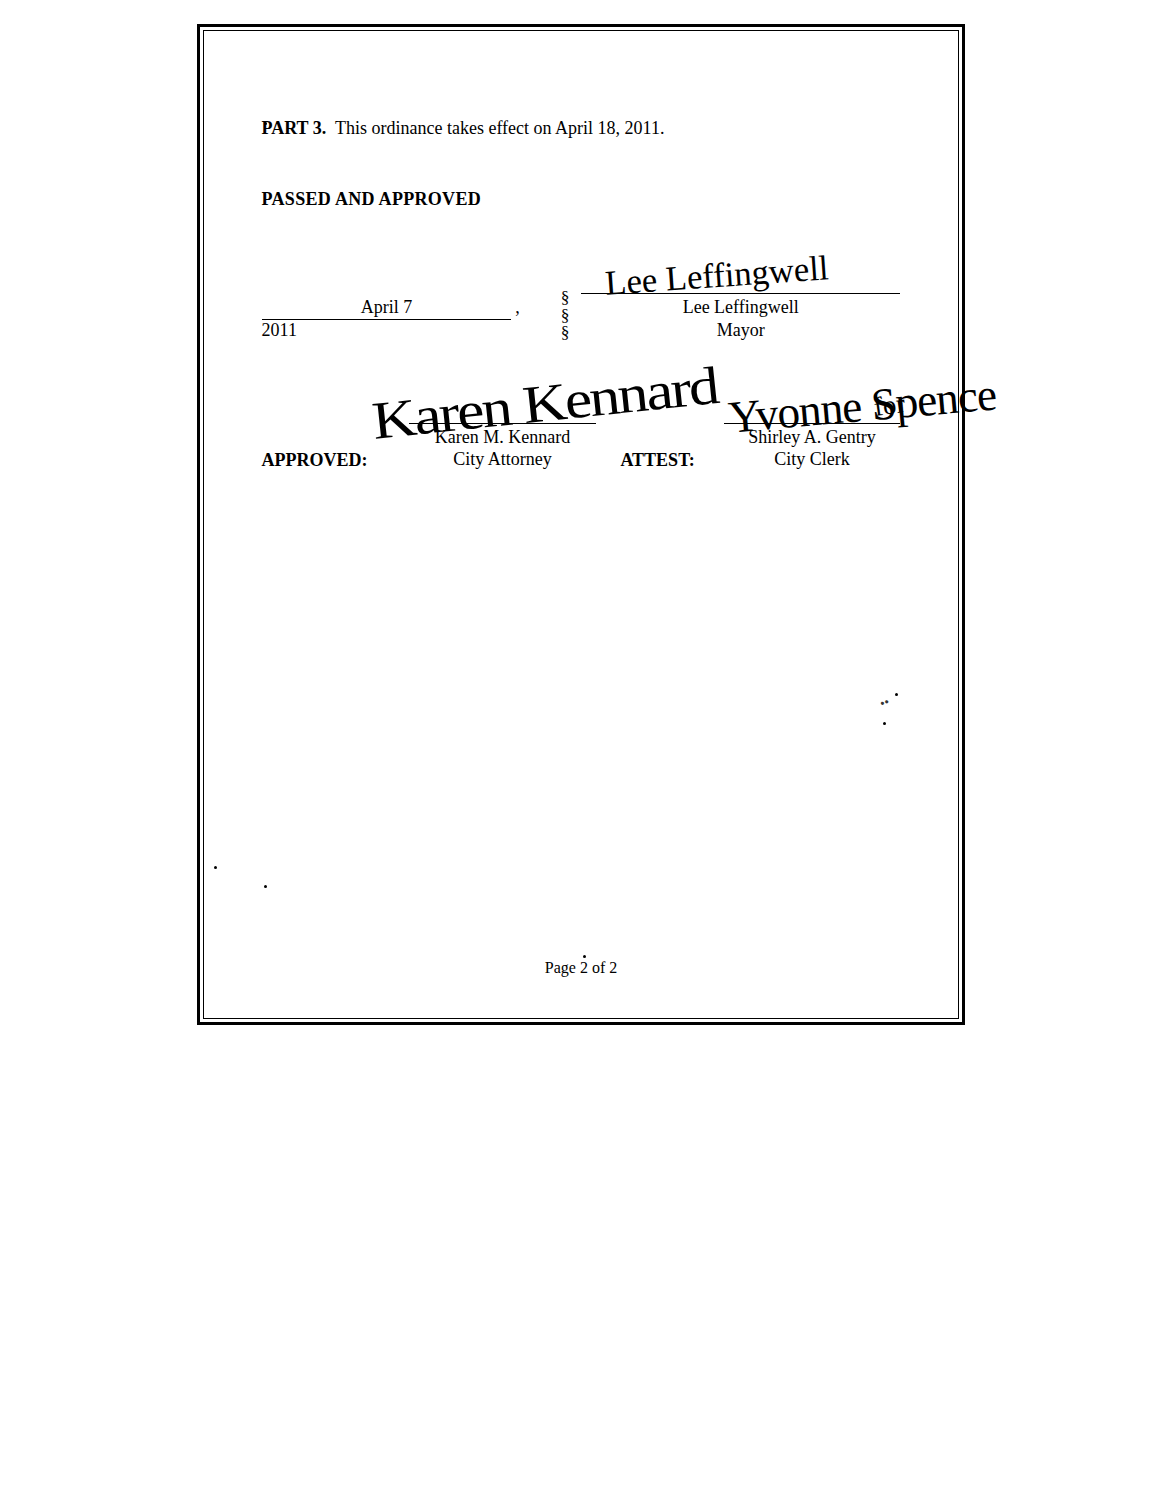••
PART 3. This ordinance takes effect on April 18, 2011.
PASSED AND APPROVED
| April 7 , 2011 | § § § | Lee Leffingwell Lee Leffingwell Mayor |
| APPROVED: | Karen Kennard Karen M. Kennard City Attorney | | ATTEST: | Yvonne Spence for Shirley A. Gentry City Clerk |
Page 2 of 2